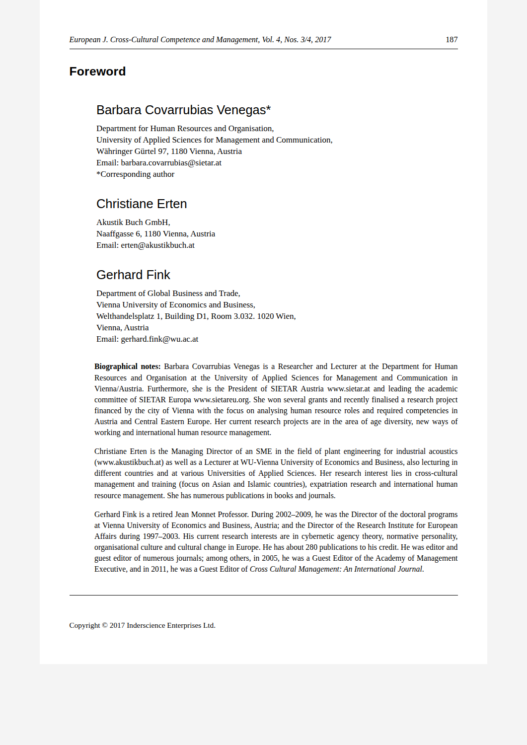European J. Cross-Cultural Competence and Management, Vol. 4, Nos. 3/4, 2017 187
Foreword
Barbara Covarrubias Venegas*
Department for Human Resources and Organisation,
University of Applied Sciences for Management and Communication,
Währinger Gürtel 97, 1180 Vienna, Austria
Email: barbara.covarrubias@sietar.at
*Corresponding author
Christiane Erten
Akustik Buch GmbH,
Naaffgasse 6, 1180 Vienna, Austria
Email: erten@akustikbuch.at
Gerhard Fink
Department of Global Business and Trade,
Vienna University of Economics and Business,
Welthandelsplatz 1, Building D1, Room 3.032. 1020 Wien,
Vienna, Austria
Email: gerhard.fink@wu.ac.at
Biographical notes: Barbara Covarrubias Venegas is a Researcher and Lecturer at the Department for Human Resources and Organisation at the University of Applied Sciences for Management and Communication in Vienna/Austria. Furthermore, she is the President of SIETAR Austria www.sietar.at and leading the academic committee of SIETAR Europa www.sietareu.org. She won several grants and recently finalised a research project financed by the city of Vienna with the focus on analysing human resource roles and required competencies in Austria and Central Eastern Europe. Her current research projects are in the area of age diversity, new ways of working and international human resource management.
Christiane Erten is the Managing Director of an SME in the field of plant engineering for industrial acoustics (www.akustikbuch.at) as well as a Lecturer at WU-Vienna University of Economics and Business, also lecturing in different countries and at various Universities of Applied Sciences. Her research interest lies in cross-cultural management and training (focus on Asian and Islamic countries), expatriation research and international human resource management. She has numerous publications in books and journals.
Gerhard Fink is a retired Jean Monnet Professor. During 2002–2009, he was the Director of the doctoral programs at Vienna University of Economics and Business, Austria; and the Director of the Research Institute for European Affairs during 1997–2003. His current research interests are in cybernetic agency theory, normative personality, organisational culture and cultural change in Europe. He has about 280 publications to his credit. He was editor and guest editor of numerous journals; among others, in 2005, he was a Guest Editor of the Academy of Management Executive, and in 2011, he was a Guest Editor of Cross Cultural Management: An International Journal.
Copyright © 2017 Inderscience Enterprises Ltd.